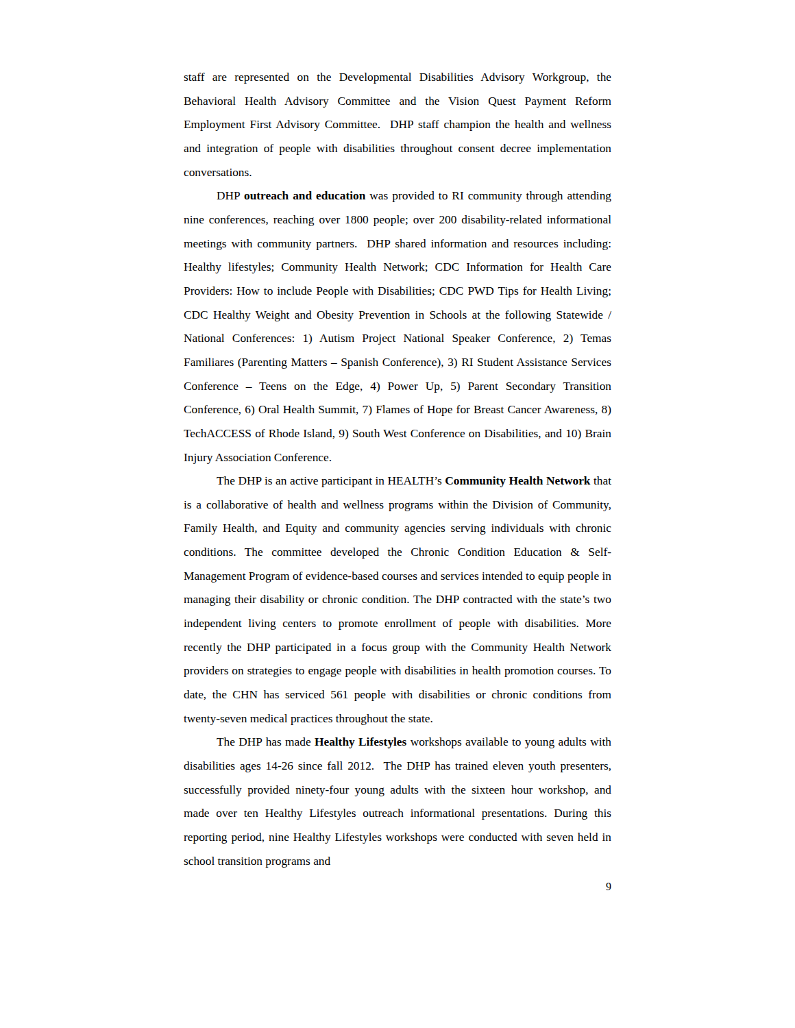staff are represented on the Developmental Disabilities Advisory Workgroup, the Behavioral Health Advisory Committee and the Vision Quest Payment Reform Employment First Advisory Committee. DHP staff champion the health and wellness and integration of people with disabilities throughout consent decree implementation conversations.
DHP outreach and education was provided to RI community through attending nine conferences, reaching over 1800 people; over 200 disability-related informational meetings with community partners. DHP shared information and resources including: Healthy lifestyles; Community Health Network; CDC Information for Health Care Providers: How to include People with Disabilities; CDC PWD Tips for Health Living; CDC Healthy Weight and Obesity Prevention in Schools at the following Statewide / National Conferences: 1) Autism Project National Speaker Conference, 2) Temas Familiares (Parenting Matters – Spanish Conference), 3) RI Student Assistance Services Conference – Teens on the Edge, 4) Power Up, 5) Parent Secondary Transition Conference, 6) Oral Health Summit, 7) Flames of Hope for Breast Cancer Awareness, 8) TechACCESS of Rhode Island, 9) South West Conference on Disabilities, and 10) Brain Injury Association Conference.
The DHP is an active participant in HEALTH’s Community Health Network that is a collaborative of health and wellness programs within the Division of Community, Family Health, and Equity and community agencies serving individuals with chronic conditions. The committee developed the Chronic Condition Education & Self-Management Program of evidence-based courses and services intended to equip people in managing their disability or chronic condition. The DHP contracted with the state’s two independent living centers to promote enrollment of people with disabilities. More recently the DHP participated in a focus group with the Community Health Network providers on strategies to engage people with disabilities in health promotion courses. To date, the CHN has serviced 561 people with disabilities or chronic conditions from twenty-seven medical practices throughout the state.
The DHP has made Healthy Lifestyles workshops available to young adults with disabilities ages 14-26 since fall 2012. The DHP has trained eleven youth presenters, successfully provided ninety-four young adults with the sixteen hour workshop, and made over ten Healthy Lifestyles outreach informational presentations. During this reporting period, nine Healthy Lifestyles workshops were conducted with seven held in school transition programs and
9